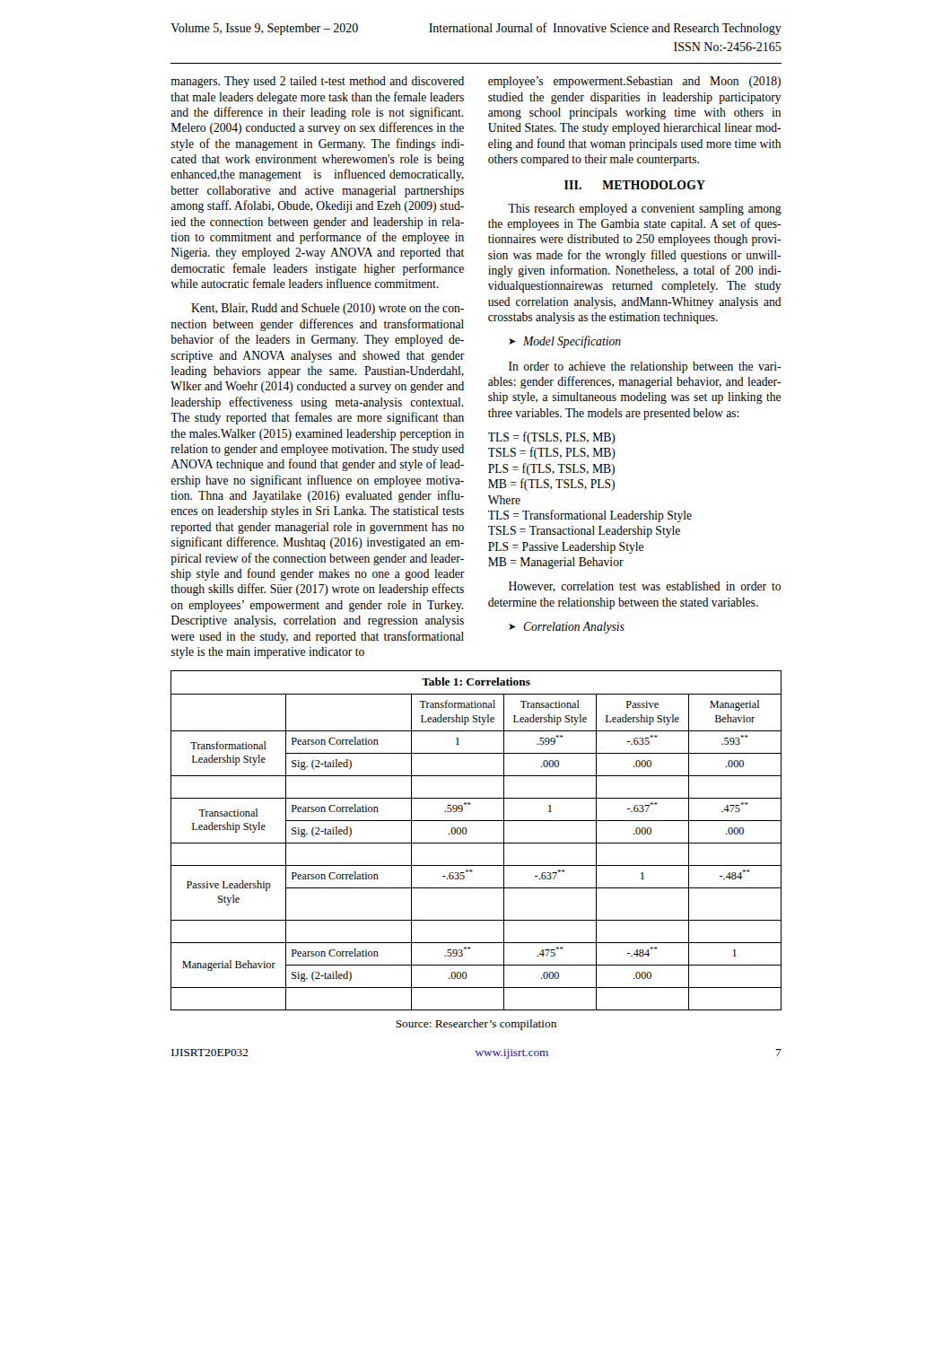Volume 5, Issue 9, September – 2020
International Journal of Innovative Science and Research Technology
ISSN No:-2456-2165
managers. They used 2 tailed t-test method and discovered that male leaders delegate more task than the female leaders and the difference in their leading role is not significant. Melero (2004) conducted a survey on sex differences in the style of the management in Germany. The findings indicated that work environment wherewomen's role is being enhanced,the management is influenced democratically, better collaborative and active managerial partnerships among staff. Afolabi, Obude, Okediji and Ezeh (2009) studied the connection between gender and leadership in relation to commitment and performance of the employee in Nigeria. they employed 2-way ANOVA and reported that democratic female leaders instigate higher performance while autocratic female leaders influence commitment.
Kent, Blair, Rudd and Schuele (2010) wrote on the connection between gender differences and transformational behavior of the leaders in Germany. They employed descriptive and ANOVA analyses and showed that gender leading behaviors appear the same. Paustian-Underdahl, Wlker and Woehr (2014) conducted a survey on gender and leadership effectiveness using meta-analysis contextual. The study reported that females are more significant than the males.Walker (2015) examined leadership perception in relation to gender and employee motivation. The study used ANOVA technique and found that gender and style of leadership have no significant influence on employee motivation. Thna and Jayatilake (2016) evaluated gender influences on leadership styles in Sri Lanka. The statistical tests reported that gender managerial role in government has no significant difference. Mushtaq (2016) investigated an empirical review of the connection between gender and leadership style and found gender makes no one a good leader though skills differ. Süer (2017) wrote on leadership effects on employees’ empowerment and gender role in Turkey. Descriptive analysis, correlation and regression analysis were used in the study, and reported that transformational style is the main imperative indicator to
employee’s empowerment.Sebastian and Moon (2018) studied the gender disparities in leadership participatory among school principals working time with others in United States. The study employed hierarchical linear modeling and found that woman principals used more time with others compared to their male counterparts.
III. METHODOLOGY
This research employed a convenient sampling among the employees in The Gambia state capital. A set of questionnaires were distributed to 250 employees though provision was made for the wrongly filled questions or unwillingly given information. Nonetheless, a total of 200 individualquestionnairewas returned completely. The study used correlation analysis, andMann-Whitney analysis and crosstabs analysis as the estimation techniques.
Model Specification
In order to achieve the relationship between the variables: gender differences, managerial behavior, and leadership style, a simultaneous modeling was set up linking the three variables. The models are presented below as:
TLS = f(TSLS, PLS, MB) TSLS = f(TLS, PLS, MB) PLS = f(TLS, TSLS, MB) MB = f(TLS, TSLS, PLS) Where TLS = Transformational Leadership Style TSLS = Transactional Leadership Style PLS = Passive Leadership Style MB = Managerial Behavior
However, correlation test was established in order to determine the relationship between the stated variables.
Correlation Analysis
Table 1: Correlations
| | | Transformational Leadership Style | Transactional Leadership Style | Passive Leadership Style | Managerial Behavior |
| --- | --- | --- | --- | --- | --- |
| Transformational Leadership Style | Pearson Correlation | 1 | .599 ** | -.635 ** | .593 ** |
| Sig. (2-tailed) | | .000 | .000 | .000 |
| Transactional Leadership Style | Pearson Correlation | .599 ** | 1 | -.637 ** | .475 ** |
| Sig. (2-tailed) | .000 | | .000 | .000 |
| Passive Leadership Style | Pearson Correlation | -.635 ** | -.637 ** | 1 | -.484 ** |
| Managerial Behavior | Pearson Correlation | .593 ** | .475 ** | -.484 ** | 1 |
| Sig. (2-tailed) | .000 | .000 | .000 | |
Source: Researcher’s compilation
IJISRT20EP032
www.ijisrt.com
7